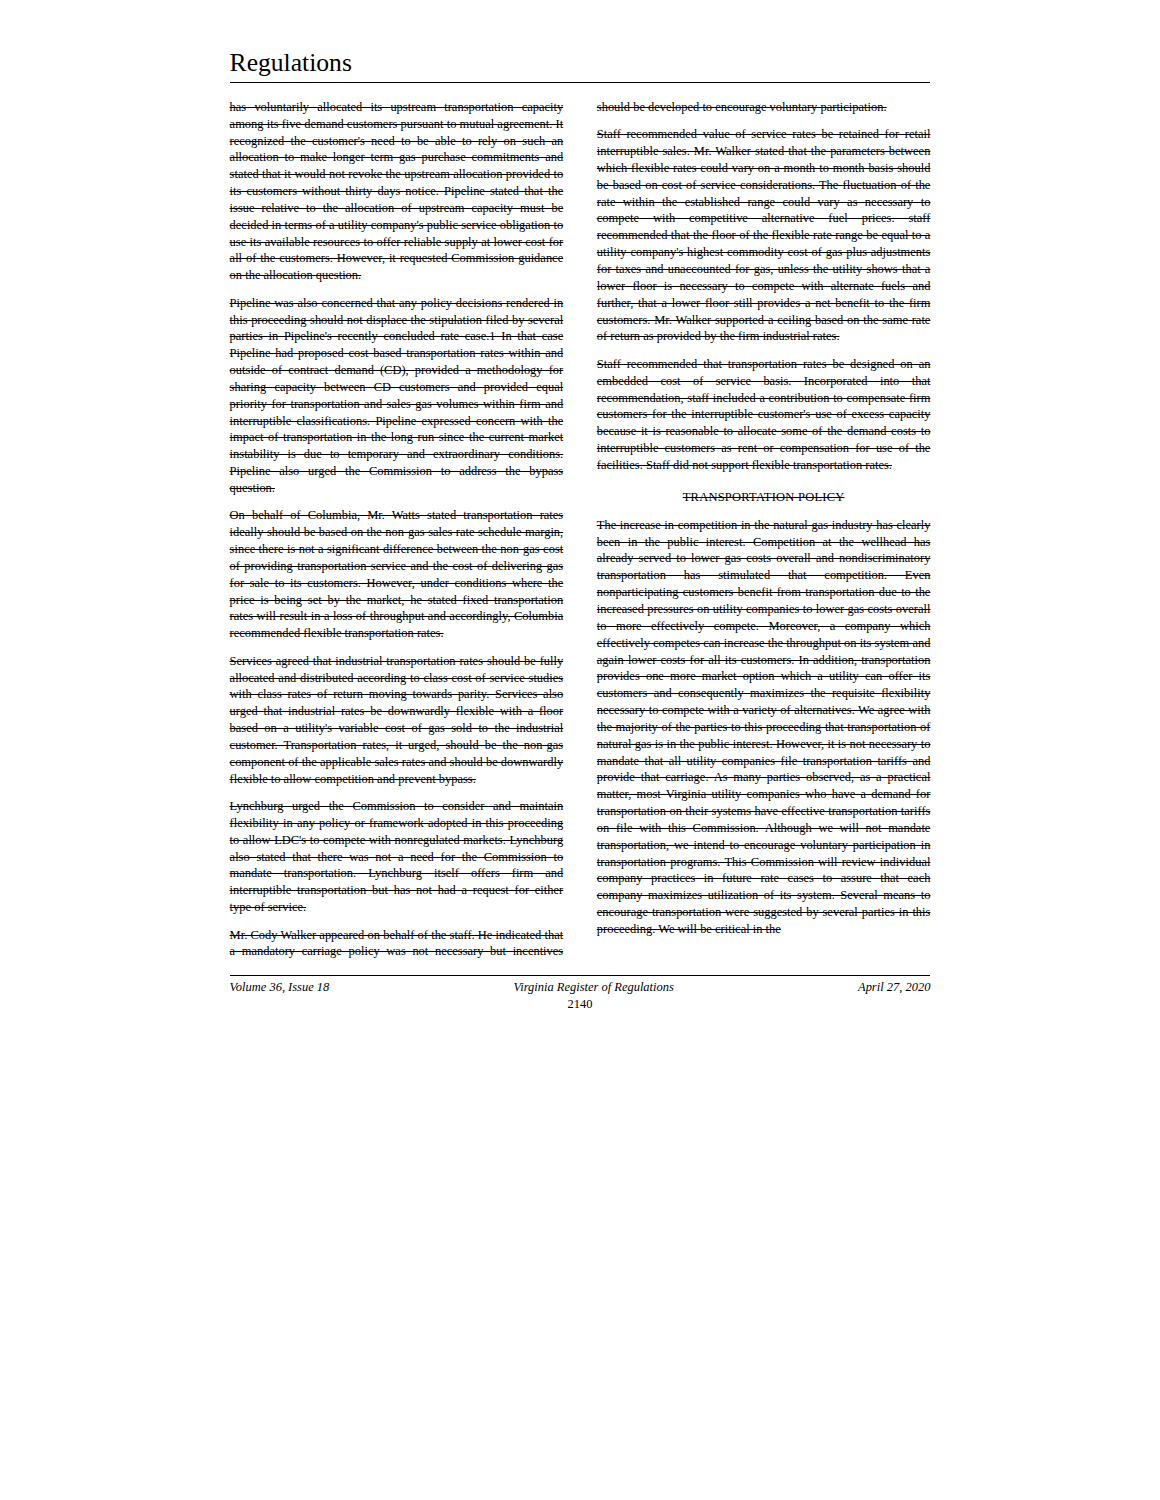Regulations
has voluntarily allocated its upstream transportation capacity among its five demand customers pursuant to mutual agreement. It recognized the customer's need to be able to rely on such an allocation to make longer term gas purchase commitments and stated that it would not revoke the upstream allocation provided to its customers without thirty days notice. Pipeline stated that the issue relative to the allocation of upstream capacity must be decided in terms of a utility company's public service obligation to use its available resources to offer reliable supply at lower cost for all of the customers. However, it requested Commission guidance on the allocation question.
Pipeline was also concerned that any policy decisions rendered in this proceeding should not displace the stipulation filed by several parties in Pipeline's recently concluded rate case.1 In that case Pipeline had proposed cost based transportation rates within and outside of contract demand (CD), provided a methodology for sharing capacity between CD customers and provided equal priority for transportation and sales gas volumes within firm and interruptible classifications. Pipeline expressed concern with the impact of transportation in the long run since the current market instability is due to temporary and extraordinary conditions. Pipeline also urged the Commission to address the bypass question.
On behalf of Columbia, Mr. Watts stated transportation rates ideally should be based on the non-gas sales rate schedule margin, since there is not a significant difference between the non-gas cost of providing transportation service and the cost of delivering gas for sale to its customers. However, under conditions where the price is being set by the market, he stated fixed transportation rates will result in a loss of throughput and accordingly, Columbia recommended flexible transportation rates.
Services agreed that industrial transportation rates should be fully allocated and distributed according to class cost of service studies with class rates of return moving towards parity. Services also urged that industrial rates be downwardly flexible with a floor based on a utility's variable cost of gas sold to the industrial customer. Transportation rates, it urged, should be the non-gas component of the applicable sales rates and should be downwardly flexible to allow competition and prevent bypass.
Lynchburg urged the Commission to consider and maintain flexibility in any policy or framework adopted in this proceeding to allow LDC's to compete with nonregulated markets. Lynchburg also stated that there was not a need for the Commission to mandate transportation. Lynchburg itself offers firm and interruptible transportation but has not had a request for either type of service.
Mr. Cody Walker appeared on behalf of the staff. He indicated that a mandatory carriage policy was not necessary but incentives should be developed to encourage voluntary participation.
Staff recommended value of service rates be retained for retail interruptible sales. Mr. Walker stated that the parameters between which flexible rates could vary on a month to month basis should be based on cost of service considerations. The fluctuation of the rate within the established range could vary as necessary to compete with competitive alternative fuel prices. staff recommended that the floor of the flexible rate range be equal to a utility company's highest commodity cost of gas plus adjustments for taxes and unaccounted for gas, unless the utility shows that a lower floor is necessary to compete with alternate fuels and further, that a lower floor still provides a net benefit to the firm customers. Mr. Walker supported a ceiling based on the same rate of return as provided by the firm industrial rates.
Staff recommended that transportation rates be designed on an embedded cost of service basis. Incorporated into that recommendation, staff included a contribution to compensate firm customers for the interruptible customer's use of excess capacity because it is reasonable to allocate some of the demand costs to interruptible customers as rent or compensation for use of the facilities. Staff did not support flexible transportation rates.
Transportation Policy
The increase in competition in the natural gas industry has clearly been in the public interest. Competition at the wellhead has already served to lower gas costs overall and nondiscriminatory transportation has stimulated that competition. Even nonparticipating customers benefit from transportation due to the increased pressures on utility companies to lower gas costs overall to more effectively compete. Moreover, a company which effectively competes can increase the throughput on its system and again lower costs for all its customers. In addition, transportation provides one more market option which a utility can offer its customers and consequently maximizes the requisite flexibility necessary to compete with a variety of alternatives. We agree with the majority of the parties to this proceeding that transportation of natural gas is in the public interest. However, it is not necessary to mandate that all utility companies file transportation tariffs and provide that carriage. As many parties observed, as a practical matter, most Virginia utility companies who have a demand for transportation on their systems have effective transportation tariffs on file with this Commission. Although we will not mandate transportation, we intend to encourage voluntary participation in transportation programs. This Commission will review individual company practices in future rate cases to assure that each company maximizes utilization of its system. Several means to encourage transportation were suggested by several parties in this proceeding. We will be critical in the
Volume 36, Issue 18
Virginia Register of Regulations
April 27, 2020
2140